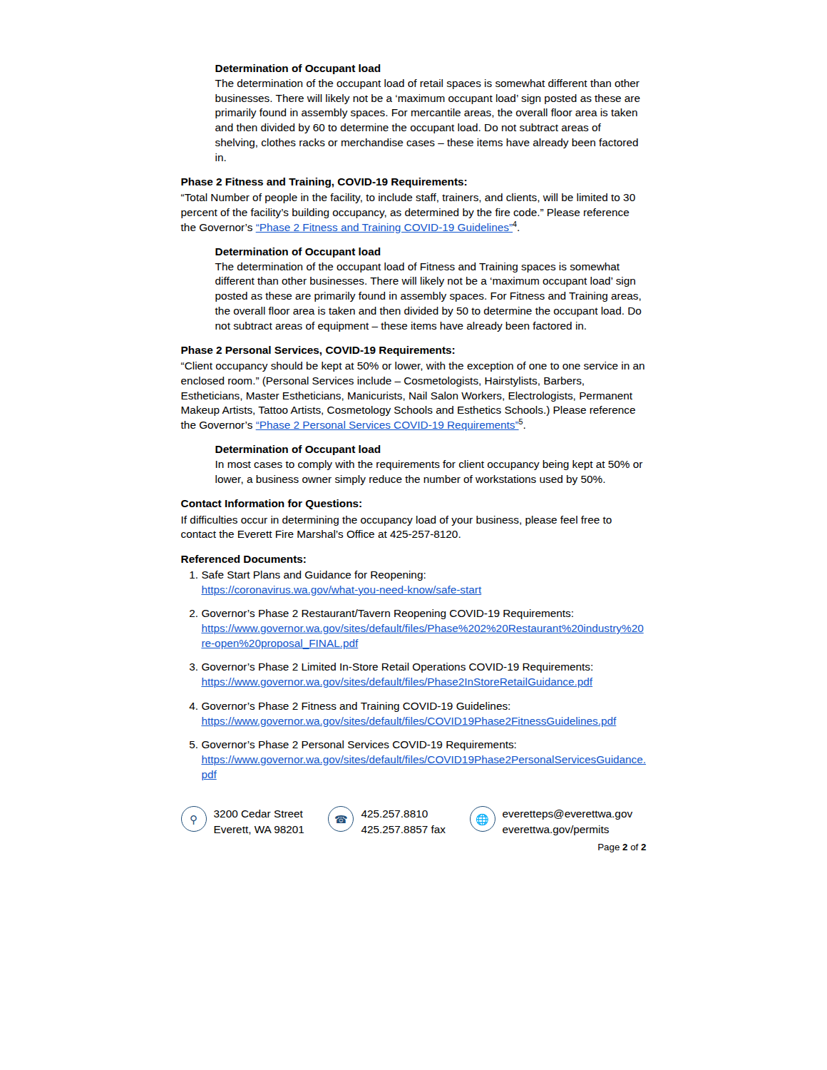Determination of Occupant load
The determination of the occupant load of retail spaces is somewhat different than other businesses. There will likely not be a ‘maximum occupant load’ sign posted as these are primarily found in assembly spaces. For mercantile areas, the overall floor area is taken and then divided by 60 to determine the occupant load. Do not subtract areas of shelving, clothes racks or merchandise cases – these items have already been factored in.
Phase 2 Fitness and Training, COVID-19 Requirements:
“Total Number of people in the facility, to include staff, trainers, and clients, will be limited to 30 percent of the facility’s building occupancy, as determined by the fire code.” Please reference the Governor’s “Phase 2 Fitness and Training COVID-19 Guidelines”4.
Determination of Occupant load
The determination of the occupant load of Fitness and Training spaces is somewhat different than other businesses. There will likely not be a ‘maximum occupant load’ sign posted as these are primarily found in assembly spaces. For Fitness and Training areas, the overall floor area is taken and then divided by 50 to determine the occupant load. Do not subtract areas of equipment – these items have already been factored in.
Phase 2 Personal Services, COVID-19 Requirements:
“Client occupancy should be kept at 50% or lower, with the exception of one to one service in an enclosed room.” (Personal Services include – Cosmetologists, Hairstylists, Barbers, Estheticians, Master Estheticians, Manicurists, Nail Salon Workers, Electrologists, Permanent Makeup Artists, Tattoo Artists, Cosmetology Schools and Esthetics Schools.) Please reference the Governor’s “Phase 2 Personal Services COVID-19 Requirements”5.
Determination of Occupant load
In most cases to comply with the requirements for client occupancy being kept at 50% or lower, a business owner simply reduce the number of workstations used by 50%.
Contact Information for Questions:
If difficulties occur in determining the occupancy load of your business, please feel free to contact the Everett Fire Marshal’s Office at 425-257-8120.
Referenced Documents:
Safe Start Plans and Guidance for Reopening:
https://coronavirus.wa.gov/what-you-need-know/safe-start
Governor’s Phase 2 Restaurant/Tavern Reopening COVID-19 Requirements:
https://www.governor.wa.gov/sites/default/files/Phase%202%20Restaurant%20industry%20re-open%20proposal_FINAL.pdf
Governor’s Phase 2 Limited In-Store Retail Operations COVID-19 Requirements:
https://www.governor.wa.gov/sites/default/files/Phase2InStoreRetailGuidance.pdf
Governor’s Phase 2 Fitness and Training COVID-19 Guidelines:
https://www.governor.wa.gov/sites/default/files/COVID19Phase2FitnessGuidelines.pdf
Governor’s Phase 2 Personal Services COVID-19 Requirements:
https://www.governor.wa.gov/sites/default/files/COVID19Phase2PersonalServicesGuidance.pdf
⚲
3200 Cedar Street
Everett, WA 98201
☎
425.257.8810
425.257.8857 fax
🌐
everetteps@everettwa.gov
everettwa.gov/permits
Page 2 of 2